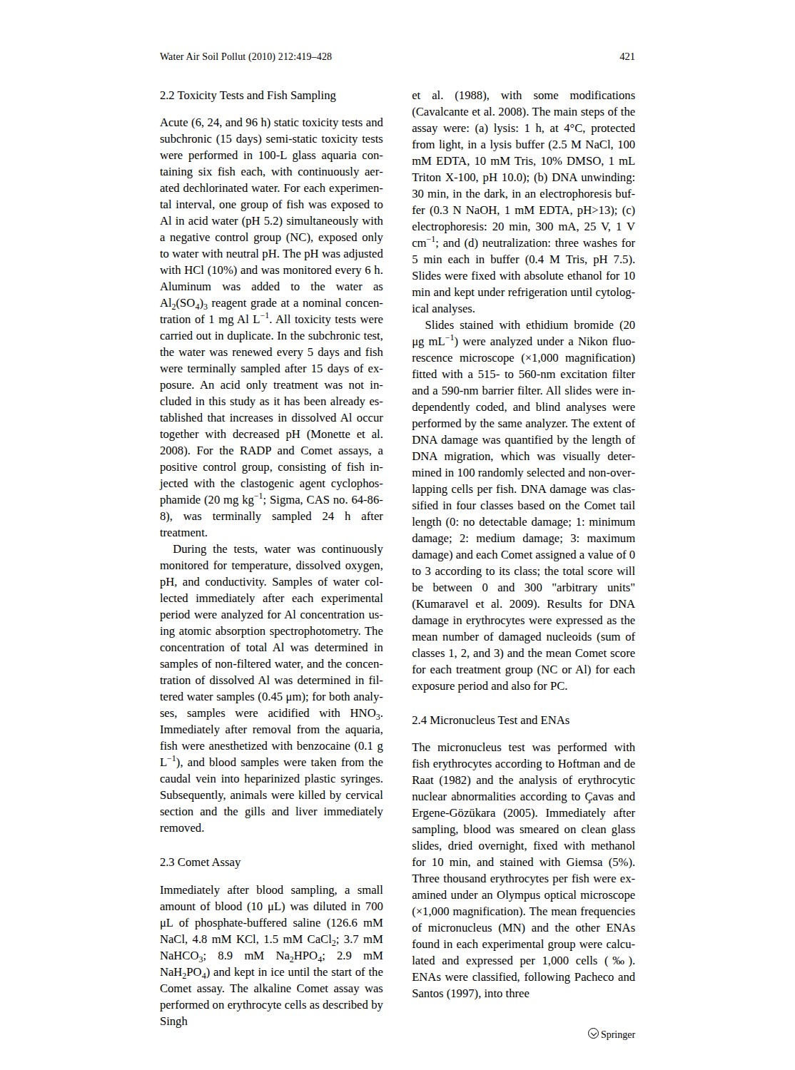Water Air Soil Pollut (2010) 212:419–428 421
2.2 Toxicity Tests and Fish Sampling
Acute (6, 24, and 96 h) static toxicity tests and subchronic (15 days) semi-static toxicity tests were performed in 100-L glass aquaria containing six fish each, with continuously aerated dechlorinated water. For each experimental interval, one group of fish was exposed to Al in acid water (pH 5.2) simultaneously with a negative control group (NC), exposed only to water with neutral pH. The pH was adjusted with HCl (10%) and was monitored every 6 h. Aluminum was added to the water as Al2(SO4)3 reagent grade at a nominal concentration of 1 mg Al L−1. All toxicity tests were carried out in duplicate. In the subchronic test, the water was renewed every 5 days and fish were terminally sampled after 15 days of exposure. An acid only treatment was not included in this study as it has been already established that increases in dissolved Al occur together with decreased pH (Monette et al. 2008). For the RADP and Comet assays, a positive control group, consisting of fish injected with the clastogenic agent cyclophosphamide (20 mg kg−1; Sigma, CAS no. 64-86-8), was terminally sampled 24 h after treatment.
During the tests, water was continuously monitored for temperature, dissolved oxygen, pH, and conductivity. Samples of water collected immediately after each experimental period were analyzed for Al concentration using atomic absorption spectrophotometry. The concentration of total Al was determined in samples of non-filtered water, and the concentration of dissolved Al was determined in filtered water samples (0.45 μm); for both analyses, samples were acidified with HNO3. Immediately after removal from the aquaria, fish were anesthetized with benzocaine (0.1 g L−1), and blood samples were taken from the caudal vein into heparinized plastic syringes. Subsequently, animals were killed by cervical section and the gills and liver immediately removed.
2.3 Comet Assay
Immediately after blood sampling, a small amount of blood (10 μL) was diluted in 700 μL of phosphate-buffered saline (126.6 mM NaCl, 4.8 mM KCl, 1.5 mM CaCl2; 3.7 mM NaHCO3; 8.9 mM Na2HPO4; 2.9 mM NaH2PO4) and kept in ice until the start of the Comet assay. The alkaline Comet assay was performed on erythrocyte cells as described by Singh
et al. (1988), with some modifications (Cavalcante et al. 2008). The main steps of the assay were: (a) lysis: 1 h, at 4°C, protected from light, in a lysis buffer (2.5 M NaCl, 100 mM EDTA, 10 mM Tris, 10% DMSO, 1 mL Triton X-100, pH 10.0); (b) DNA unwinding: 30 min, in the dark, in an electrophoresis buffer (0.3 N NaOH, 1 mM EDTA, pH>13); (c) electrophoresis: 20 min, 300 mA, 25 V, 1 V cm−1; and (d) neutralization: three washes for 5 min each in buffer (0.4 M Tris, pH 7.5). Slides were fixed with absolute ethanol for 10 min and kept under refrigeration until cytological analyses.
Slides stained with ethidium bromide (20 μg mL−1) were analyzed under a Nikon fluorescence microscope (×1,000 magnification) fitted with a 515- to 560-nm excitation filter and a 590-nm barrier filter. All slides were independently coded, and blind analyses were performed by the same analyzer. The extent of DNA damage was quantified by the length of DNA migration, which was visually determined in 100 randomly selected and non-overlapping cells per fish. DNA damage was classified in four classes based on the Comet tail length (0: no detectable damage; 1: minimum damage; 2: medium damage; 3: maximum damage) and each Comet assigned a value of 0 to 3 according to its class; the total score will be between 0 and 300 "arbitrary units" (Kumaravel et al. 2009). Results for DNA damage in erythrocytes were expressed as the mean number of damaged nucleoids (sum of classes 1, 2, and 3) and the mean Comet score for each treatment group (NC or Al) for each exposure period and also for PC.
2.4 Micronucleus Test and ENAs
The micronucleus test was performed with fish erythrocytes according to Hoftman and de Raat (1982) and the analysis of erythrocytic nuclear abnormalities according to Çavas and Ergene-Gözükara (2005). Immediately after sampling, blood was smeared on clean glass slides, dried overnight, fixed with methanol for 10 min, and stained with Giemsa (5%). Three thousand erythrocytes per fish were examined under an Olympus optical microscope (×1,000 magnification). The mean frequencies of micronucleus (MN) and the other ENAs found in each experimental group were calculated and expressed per 1,000 cells (‰). ENAs were classified, following Pacheco and Santos (1997), into three
Springer